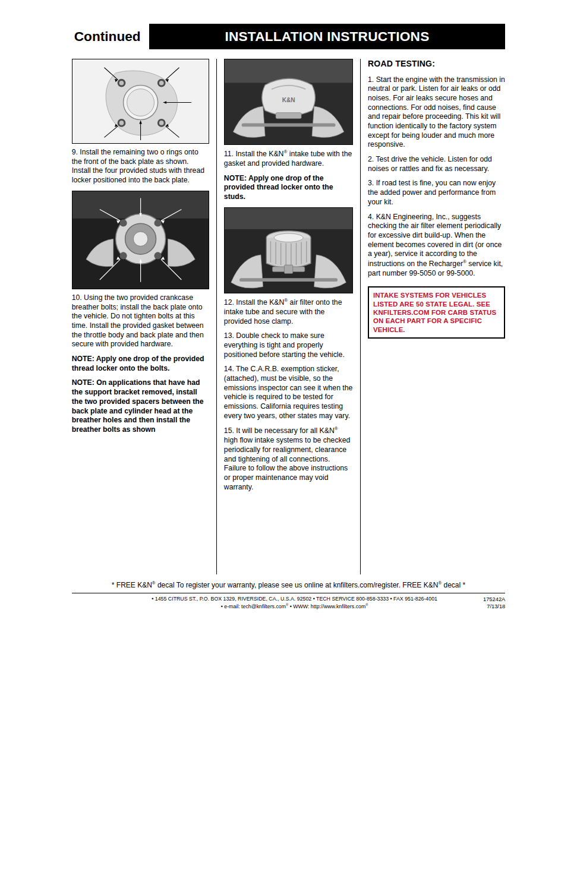Continued
INSTALLATION INSTRUCTIONS
9. Install the remaining two o rings onto the front of the back plate as shown. Install the four provided studs with thread locker positioned into the back plate.
10. Using the two provided crankcase breather bolts; install the back plate onto the vehicle. Do not tighten bolts at this time. Install the provided gasket between the throttle body and back plate and then secure with provided hardware.
NOTE: Apply one drop of the provided thread locker onto the bolts.
NOTE: On applications that have had the support bracket removed, install the two provided spacers between the back plate and cylinder head at the breather holes and then install the breather bolts as shown
K&N
11. Install the K&N® intake tube with the gasket and provided hardware.
NOTE: Apply one drop of the provided thread locker onto the studs.
12. Install the K&N® air filter onto the intake tube and secure with the provided hose clamp.
13. Double check to make sure everything is tight and properly positioned before starting the vehicle.
14. The C.A.R.B. exemption sticker, (attached), must be visible, so the emissions inspector can see it when the vehicle is required to be tested for emissions. California requires testing every two years, other states may vary.
15. It will be necessary for all K&N® high flow intake systems to be checked periodically for realignment, clearance and tightening of all connections. Failure to follow the above instructions or proper maintenance may void warranty.
ROAD TESTING:
1. Start the engine with the transmission in neutral or park. Listen for air leaks or odd noises. For air leaks secure hoses and connections. For odd noises, find cause and repair before proceeding. This kit will function identically to the factory system except for being louder and much more responsive.
2. Test drive the vehicle. Listen for odd noises or rattles and fix as necessary.
3. If road test is fine, you can now enjoy the added power and performance from your kit.
4. K&N Engineering, Inc., suggests checking the air filter element periodically for excessive dirt build-up. When the element becomes covered in dirt (or once a year), service it according to the instructions on the Recharger® service kit, part number 99-5050 or 99-5000.
INTAKE SYSTEMS FOR VEHICLES LISTED ARE 50 STATE LEGAL. SEE KNFILTERS.COM FOR CARB STATUS ON EACH PART FOR A SPECIFIC VEHICLE.
* FREE K&N® decal To register your warranty, please see us online at knfilters.com/register. FREE K&N® decal *
• 1455 CITRUS ST., P.O. BOX 1329, RIVERSIDE, CA., U.S.A. 92502 • TECH SERVICE 800-858-3333 • FAX 951-826-4001
• e-mail: tech@knfilters.com® • WWW: http://www.knfilters.com®
175242A
7/13/18